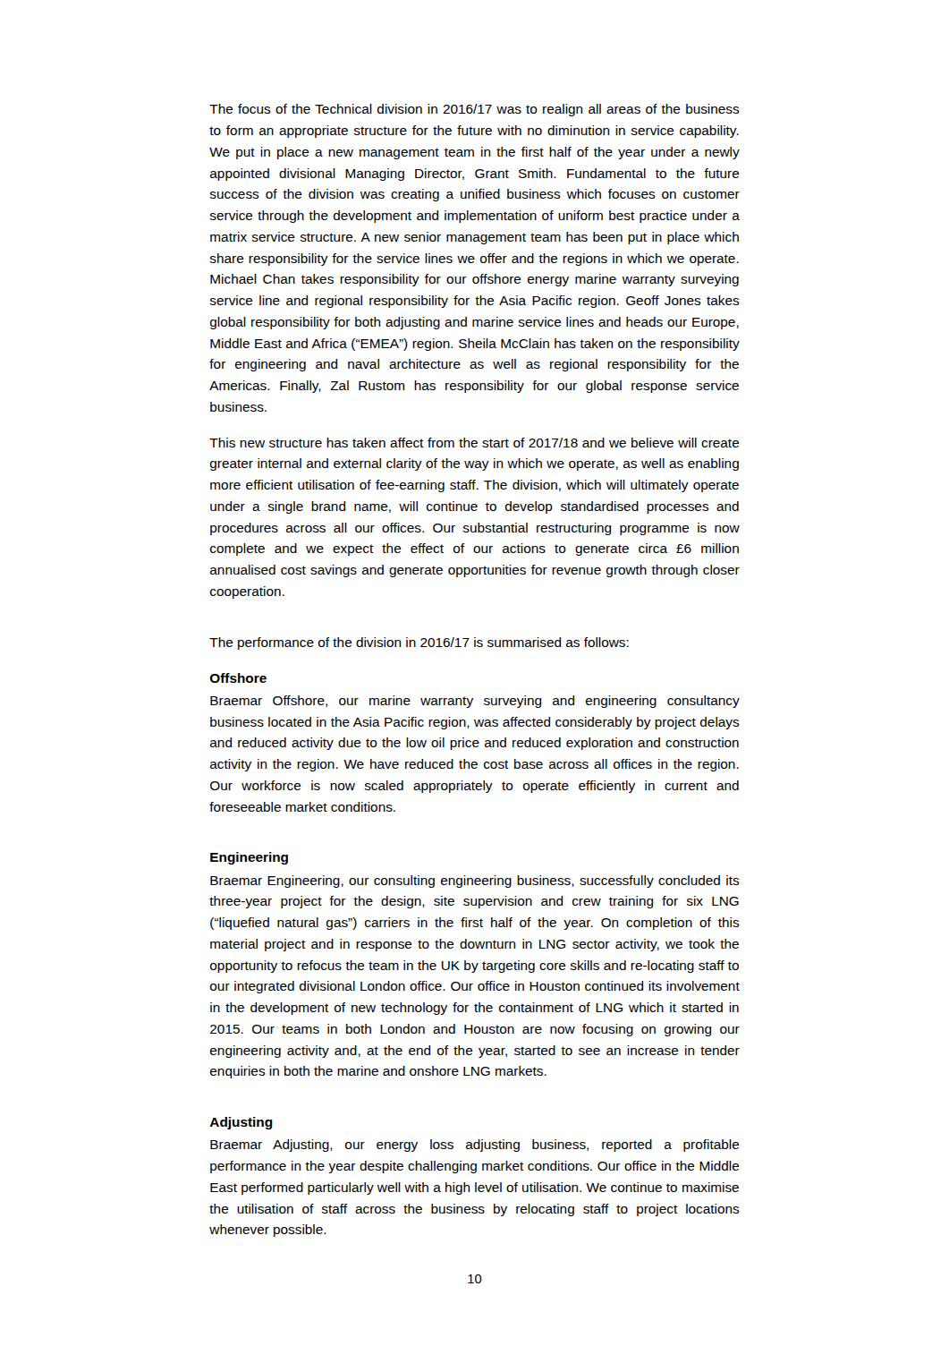The focus of the Technical division in 2016/17 was to realign all areas of the business to form an appropriate structure for the future with no diminution in service capability. We put in place a new management team in the first half of the year under a newly appointed divisional Managing Director, Grant Smith. Fundamental to the future success of the division was creating a unified business which focuses on customer service through the development and implementation of uniform best practice under a matrix service structure. A new senior management team has been put in place which share responsibility for the service lines we offer and the regions in which we operate. Michael Chan takes responsibility for our offshore energy marine warranty surveying service line and regional responsibility for the Asia Pacific region. Geoff Jones takes global responsibility for both adjusting and marine service lines and heads our Europe, Middle East and Africa (“EMEA”) region. Sheila McClain has taken on the responsibility for engineering and naval architecture as well as regional responsibility for the Americas. Finally, Zal Rustom has responsibility for our global response service business.
This new structure has taken affect from the start of 2017/18 and we believe will create greater internal and external clarity of the way in which we operate, as well as enabling more efficient utilisation of fee-earning staff. The division, which will ultimately operate under a single brand name, will continue to develop standardised processes and procedures across all our offices. Our substantial restructuring programme is now complete and we expect the effect of our actions to generate circa £6 million annualised cost savings and generate opportunities for revenue growth through closer cooperation.
The performance of the division in 2016/17 is summarised as follows:
Offshore
Braemar Offshore, our marine warranty surveying and engineering consultancy business located in the Asia Pacific region, was affected considerably by project delays and reduced activity due to the low oil price and reduced exploration and construction activity in the region. We have reduced the cost base across all offices in the region. Our workforce is now scaled appropriately to operate efficiently in current and foreseeable market conditions.
Engineering
Braemar Engineering, our consulting engineering business, successfully concluded its three-year project for the design, site supervision and crew training for six LNG (“liquefied natural gas”) carriers in the first half of the year. On completion of this material project and in response to the downturn in LNG sector activity, we took the opportunity to refocus the team in the UK by targeting core skills and re-locating staff to our integrated divisional London office. Our office in Houston continued its involvement in the development of new technology for the containment of LNG which it started in 2015. Our teams in both London and Houston are now focusing on growing our engineering activity and, at the end of the year, started to see an increase in tender enquiries in both the marine and onshore LNG markets.
Adjusting
Braemar Adjusting, our energy loss adjusting business, reported a profitable performance in the year despite challenging market conditions. Our office in the Middle East performed particularly well with a high level of utilisation. We continue to maximise the utilisation of staff across the business by relocating staff to project locations whenever possible.
10